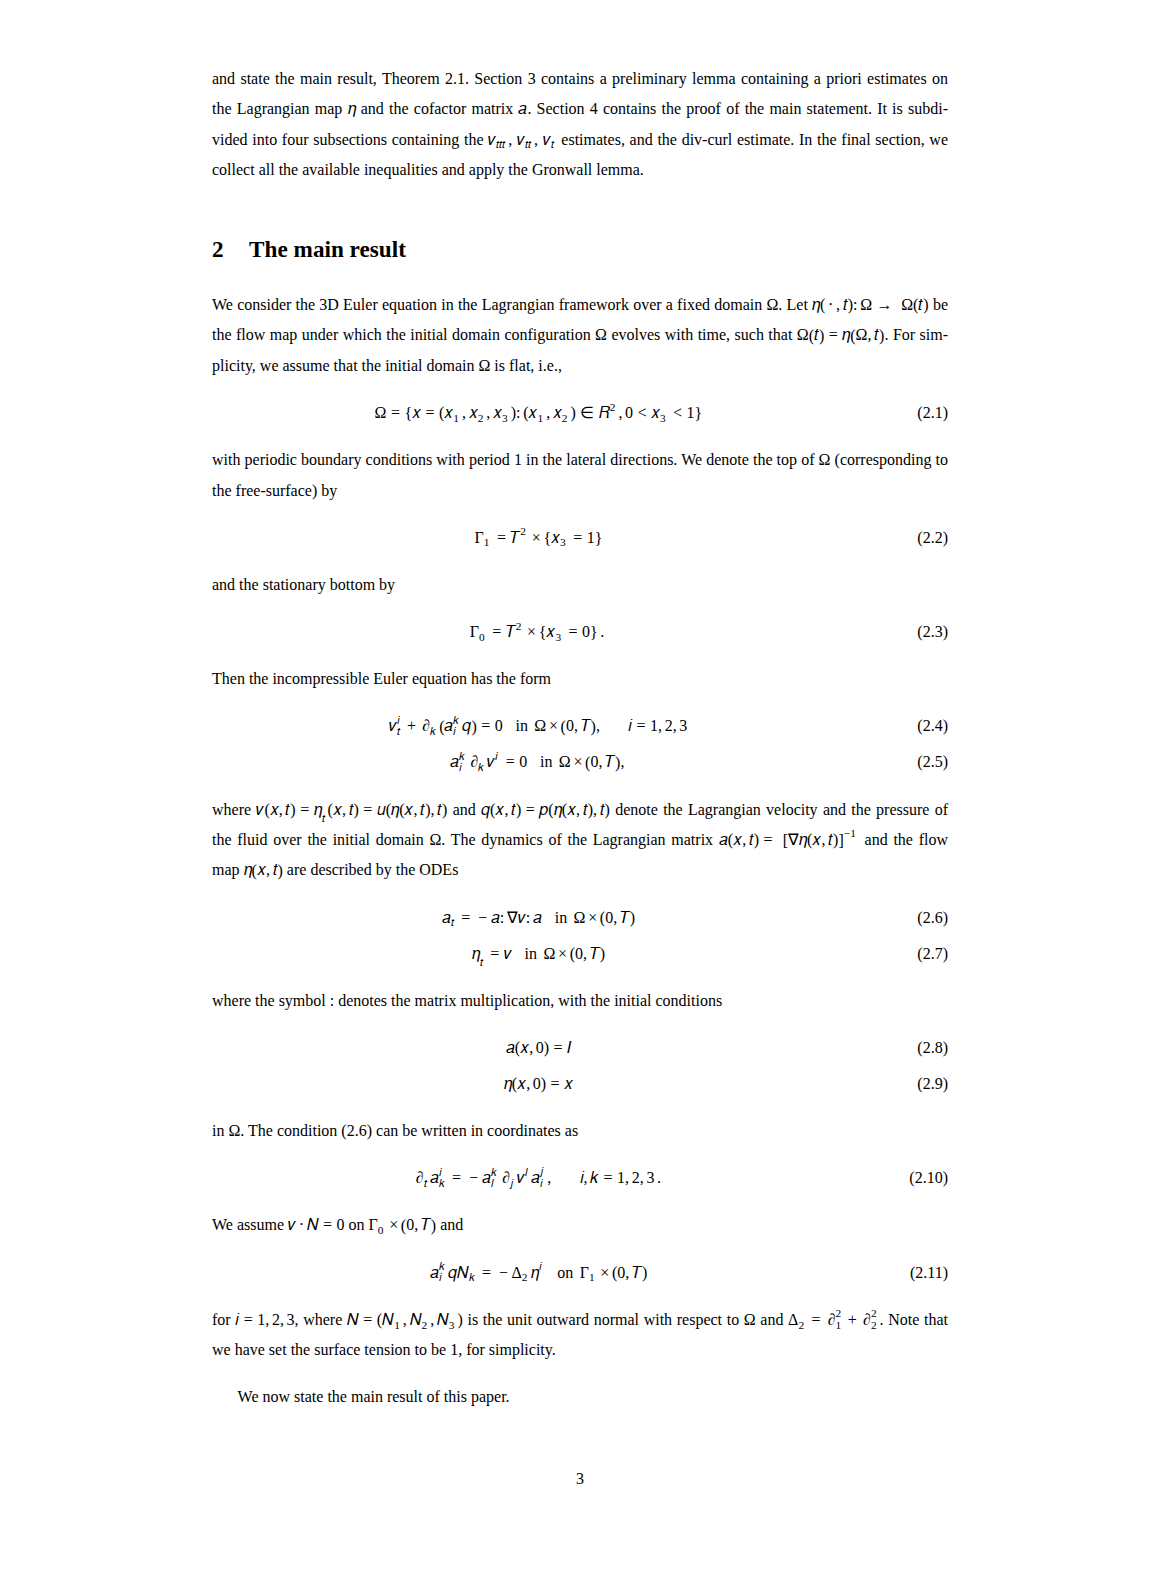and state the main result, Theorem 2.1. Section 3 contains a preliminary lemma containing a priori estimates on the Lagrangian map η and the cofactor matrix a. Section 4 contains the proof of the main statement. It is subdivided into four subsections containing the vttt, vtt, vt estimates, and the div-curl estimate. In the final section, we collect all the available inequalities and apply the Gronwall lemma.
2 The main result
We consider the 3D Euler equation in the Lagrangian framework over a fixed domain Ω. Let η(·,t):Ω→ Ω(t) be the flow map under which the initial domain configuration Ω evolves with time, such that Ω(t)=η(Ω,t). For simplicity, we assume that the initial domain Ω is flat, i.e.,
Ω= { x=(x1,x2,x3): (x1,x2)∈R2, 0<x3<1 }
(2.1)
with periodic boundary conditions with period 1 in the lateral directions. We denote the top of Ω (corresponding to the free-surface) by
Γ1=T2×{x3=1}
(2.2)
and the stationary bottom by
Γ0=T2×{x3=0}.
(2.3)
Then the incompressible Euler equation has the form
vti+∂k(aikq)=0 inΩ×(0,T), i=1,2,3
(2.4)
aik∂kvi=0 inΩ×(0,T),
(2.5)
where v(x,t)=ηt(x,t)=u(η(x,t),t) and q(x,t)=p(η(x,t),t) denote the Lagrangian velocity and the pressure of the fluid over the initial domain Ω. The dynamics of the Lagrangian matrix a(x,t)= [∇η(x,t)]−1 and the flow map η(x,t) are described by the ODEs
at=−a:∇v:a inΩ×(0,T)
(2.6)
ηt=v inΩ×(0,T)
(2.7)
where the symbol : denotes the matrix multiplication, with the initial conditions
a(x,0)=I
(2.8)
η(x,0)=x
(2.9)
in Ω. The condition (2.6) can be written in coordinates as
∂taki=−alk∂jvlaij, i,k=1,2,3.
(2.10)
We assume v·N=0 on Γ0×(0,T) and
aikqNk=−Δ2ηi onΓ1×(0,T)
(2.11)
for i=1,2,3, where N=(N1,N2,N3) is the unit outward normal with respect to Ω and Δ2=∂12+∂22. Note that we have set the surface tension to be 1, for simplicity.
We now state the main result of this paper.
3